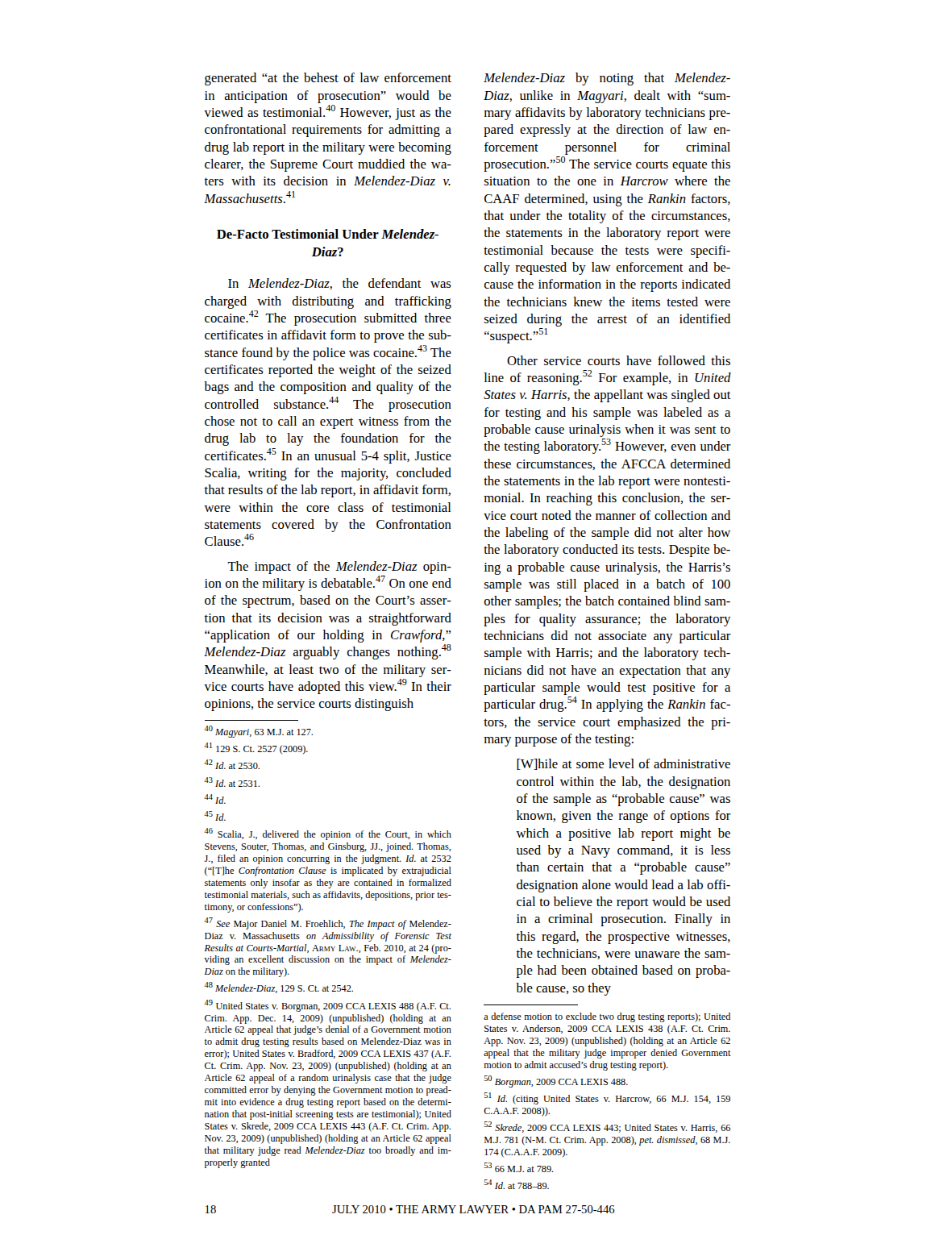generated “at the behest of law enforcement in anticipation of prosecution” would be viewed as testimonial.40 However, just as the confrontational requirements for admitting a drug lab report in the military were becoming clearer, the Supreme Court muddied the waters with its decision in Melendez-Diaz v. Massachusetts.41
De-Facto Testimonial Under Melendez-Diaz?
In Melendez-Diaz, the defendant was charged with distributing and trafficking cocaine.42 The prosecution submitted three certificates in affidavit form to prove the substance found by the police was cocaine.43 The certificates reported the weight of the seized bags and the composition and quality of the controlled substance.44 The prosecution chose not to call an expert witness from the drug lab to lay the foundation for the certificates.45 In an unusual 5-4 split, Justice Scalia, writing for the majority, concluded that results of the lab report, in affidavit form, were within the core class of testimonial statements covered by the Confrontation Clause.46
The impact of the Melendez-Diaz opinion on the military is debatable.47 On one end of the spectrum, based on the Court’s assertion that its decision was a straightforward “application of our holding in Crawford,” Melendez-Diaz arguably changes nothing.48 Meanwhile, at least two of the military service courts have adopted this view.49 In their opinions, the service courts distinguish
40 Magyari, 63 M.J. at 127.
41 129 S. Ct. 2527 (2009).
42 Id. at 2530.
43 Id. at 2531.
44 Id.
45 Id.
46 Scalia, J., delivered the opinion of the Court, in which Stevens, Souter, Thomas, and Ginsburg, JJ., joined. Thomas, J., filed an opinion concurring in the judgment. Id. at 2532 (“[T]he Confrontation Clause is implicated by extrajudicial statements only insofar as they are contained in formalized testimonial materials, such as affidavits, depositions, prior testimony, or confessions”).
47 See Major Daniel M. Froehlich, The Impact of Melendez-Diaz v. Massachusetts on Admissibility of Forensic Test Results at Courts-Martial, Army Law., Feb. 2010, at 24 (providing an excellent discussion on the impact of Melendez-Diaz on the military).
48 Melendez-Diaz, 129 S. Ct. at 2542.
49 United States v. Borgman, 2009 CCA LEXIS 488 (A.F. Ct. Crim. App. Dec. 14, 2009) (unpublished) (holding at an Article 62 appeal that judge’s denial of a Government motion to admit drug testing results based on Melendez-Diaz was in error); United States v. Bradford, 2009 CCA LEXIS 437 (A.F. Ct. Crim. App. Nov. 23, 2009) (unpublished) (holding at an Article 62 appeal of a random urinalysis case that the judge committed error by denying the Government motion to preadmit into evidence a drug testing report based on the determination that post-initial screening tests are testimonial); United States v. Skrede, 2009 CCA LEXIS 443 (A.F. Ct. Crim. App. Nov. 23, 2009) (unpublished) (holding at an Article 62 appeal that military judge read Melendez-Diaz too broadly and improperly granted
Melendez-Diaz by noting that Melendez-Diaz, unlike in Magyari, dealt with “summary affidavits by laboratory technicians prepared expressly at the direction of law enforcement personnel for criminal prosecution.”50 The service courts equate this situation to the one in Harcrow where the CAAF determined, using the Rankin factors, that under the totality of the circumstances, the statements in the laboratory report were testimonial because the tests were specifically requested by law enforcement and because the information in the reports indicated the technicians knew the items tested were seized during the arrest of an identified “suspect.”51
Other service courts have followed this line of reasoning.52 For example, in United States v. Harris, the appellant was singled out for testing and his sample was labeled as a probable cause urinalysis when it was sent to the testing laboratory.53 However, even under these circumstances, the AFCCA determined the statements in the lab report were nontestimonial. In reaching this conclusion, the service court noted the manner of collection and the labeling of the sample did not alter how the laboratory conducted its tests. Despite being a probable cause urinalysis, the Harris’s sample was still placed in a batch of 100 other samples; the batch contained blind samples for quality assurance; the laboratory technicians did not associate any particular sample with Harris; and the laboratory technicians did not have an expectation that any particular sample would test positive for a particular drug.54 In applying the Rankin factors, the service court emphasized the primary purpose of the testing:
[W]hile at some level of administrative control within the lab, the designation of the sample as “probable cause” was known, given the range of options for which a positive lab report might be used by a Navy command, it is less than certain that a “probable cause” designation alone would lead a lab official to believe the report would be used in a criminal prosecution. Finally in this regard, the prospective witnesses, the technicians, were unaware the sample had been obtained based on probable cause, so they
a defense motion to exclude two drug testing reports); United States v. Anderson, 2009 CCA LEXIS 438 (A.F. Ct. Crim. App. Nov. 23, 2009) (unpublished) (holding at an Article 62 appeal that the military judge improper denied Government motion to admit accused’s drug testing report).
50 Borgman, 2009 CCA LEXIS 488.
51 Id. (citing United States v. Harcrow, 66 M.J. 154, 159 C.A.A.F. 2008)).
52 Skrede, 2009 CCA LEXIS 443; United States v. Harris, 66 M.J. 781 (N-M. Ct. Crim. App. 2008), pet. dismissed, 68 M.J. 174 (C.A.A.F. 2009).
53 66 M.J. at 789.
54 Id. at 788–89.
18
JULY 2010 • THE ARMY LAWYER • DA PAM 27-50-446